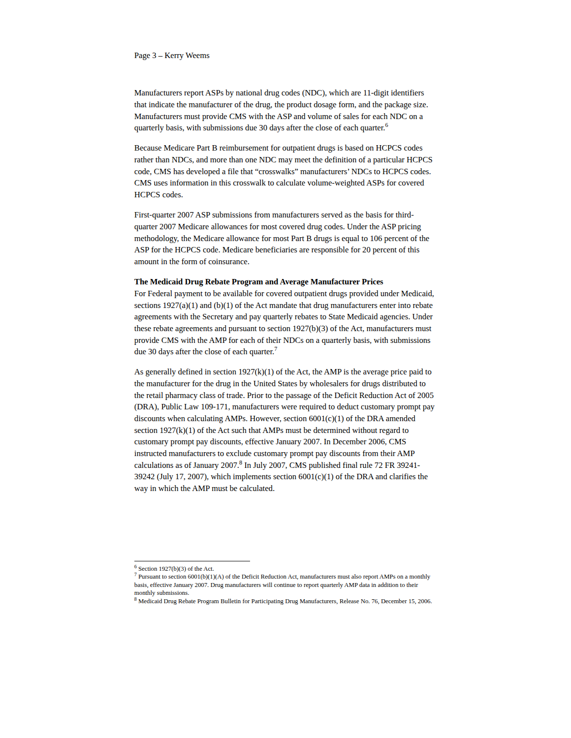Page 3 – Kerry Weems
Manufacturers report ASPs by national drug codes (NDC), which are 11-digit identifiers that indicate the manufacturer of the drug, the product dosage form, and the package size. Manufacturers must provide CMS with the ASP and volume of sales for each NDC on a quarterly basis, with submissions due 30 days after the close of each quarter.6
Because Medicare Part B reimbursement for outpatient drugs is based on HCPCS codes rather than NDCs, and more than one NDC may meet the definition of a particular HCPCS code, CMS has developed a file that “crosswalks” manufacturers’ NDCs to HCPCS codes. CMS uses information in this crosswalk to calculate volume-weighted ASPs for covered HCPCS codes.
First-quarter 2007 ASP submissions from manufacturers served as the basis for third-quarter 2007 Medicare allowances for most covered drug codes. Under the ASP pricing methodology, the Medicare allowance for most Part B drugs is equal to 106 percent of the ASP for the HCPCS code. Medicare beneficiaries are responsible for 20 percent of this amount in the form of coinsurance.
The Medicaid Drug Rebate Program and Average Manufacturer Prices
For Federal payment to be available for covered outpatient drugs provided under Medicaid, sections 1927(a)(1) and (b)(1) of the Act mandate that drug manufacturers enter into rebate agreements with the Secretary and pay quarterly rebates to State Medicaid agencies. Under these rebate agreements and pursuant to section 1927(b)(3) of the Act, manufacturers must provide CMS with the AMP for each of their NDCs on a quarterly basis, with submissions due 30 days after the close of each quarter.7
As generally defined in section 1927(k)(1) of the Act, the AMP is the average price paid to the manufacturer for the drug in the United States by wholesalers for drugs distributed to the retail pharmacy class of trade. Prior to the passage of the Deficit Reduction Act of 2005 (DRA), Public Law 109-171, manufacturers were required to deduct customary prompt pay discounts when calculating AMPs. However, section 6001(c)(1) of the DRA amended section 1927(k)(1) of the Act such that AMPs must be determined without regard to customary prompt pay discounts, effective January 2007. In December 2006, CMS instructed manufacturers to exclude customary prompt pay discounts from their AMP calculations as of January 2007.8 In July 2007, CMS published final rule 72 FR 39241-39242 (July 17, 2007), which implements section 6001(c)(1) of the DRA and clarifies the way in which the AMP must be calculated.
6 Section 1927(b)(3) of the Act.
7 Pursuant to section 6001(b)(1)(A) of the Deficit Reduction Act, manufacturers must also report AMPs on a monthly basis, effective January 2007. Drug manufacturers will continue to report quarterly AMP data in addition to their monthly submissions.
8 Medicaid Drug Rebate Program Bulletin for Participating Drug Manufacturers, Release No. 76, December 15, 2006.